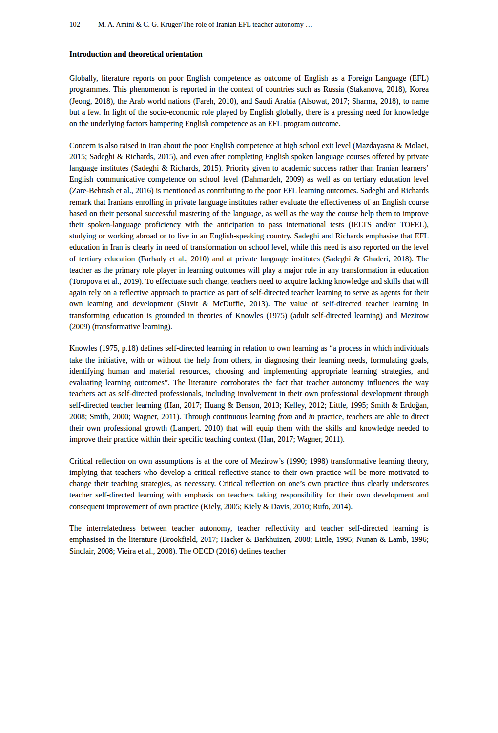102 M. A. Amini & C. G. Kruger/The role of Iranian EFL teacher autonomy …
Introduction and theoretical orientation
Globally, literature reports on poor English competence as outcome of English as a Foreign Language (EFL) programmes. This phenomenon is reported in the context of countries such as Russia (Stakanova, 2018), Korea (Jeong, 2018), the Arab world nations (Fareh, 2010), and Saudi Arabia (Alsowat, 2017; Sharma, 2018), to name but a few. In light of the socio-economic role played by English globally, there is a pressing need for knowledge on the underlying factors hampering English competence as an EFL program outcome.
Concern is also raised in Iran about the poor English competence at high school exit level (Mazdayasna & Molaei, 2015; Sadeghi & Richards, 2015), and even after completing English spoken language courses offered by private language institutes (Sadeghi & Richards, 2015). Priority given to academic success rather than Iranian learners’ English communicative competence on school level (Dahmardeh, 2009) as well as on tertiary education level (Zare-Behtash et al., 2016) is mentioned as contributing to the poor EFL learning outcomes. Sadeghi and Richards remark that Iranians enrolling in private language institutes rather evaluate the effectiveness of an English course based on their personal successful mastering of the language, as well as the way the course help them to improve their spoken-language proficiency with the anticipation to pass international tests (IELTS and/or TOFEL), studying or working abroad or to live in an English-speaking country. Sadeghi and Richards emphasise that EFL education in Iran is clearly in need of transformation on school level, while this need is also reported on the level of tertiary education (Farhady et al., 2010) and at private language institutes (Sadeghi & Ghaderi, 2018). The teacher as the primary role player in learning outcomes will play a major role in any transformation in education (Toropova et al., 2019). To effectuate such change, teachers need to acquire lacking knowledge and skills that will again rely on a reflective approach to practice as part of self-directed teacher learning to serve as agents for their own learning and development (Slavit & McDuffie, 2013). The value of self-directed teacher learning in transforming education is grounded in theories of Knowles (1975) (adult self-directed learning) and Mezirow (2009) (transformative learning).
Knowles (1975, p.18) defines self-directed learning in relation to own learning as “a process in which individuals take the initiative, with or without the help from others, in diagnosing their learning needs, formulating goals, identifying human and material resources, choosing and implementing appropriate learning strategies, and evaluating learning outcomes”. The literature corroborates the fact that teacher autonomy influences the way teachers act as self-directed professionals, including involvement in their own professional development through self-directed teacher learning (Han, 2017; Huang & Benson, 2013; Kelley, 2012; Little, 1995; Smith & Erdoğan, 2008; Smith, 2000; Wagner, 2011). Through continuous learning from and in practice, teachers are able to direct their own professional growth (Lampert, 2010) that will equip them with the skills and knowledge needed to improve their practice within their specific teaching context (Han, 2017; Wagner, 2011).
Critical reflection on own assumptions is at the core of Mezirow’s (1990; 1998) transformative learning theory, implying that teachers who develop a critical reflective stance to their own practice will be more motivated to change their teaching strategies, as necessary. Critical reflection on one’s own practice thus clearly underscores teacher self-directed learning with emphasis on teachers taking responsibility for their own development and consequent improvement of own practice (Kiely, 2005; Kiely & Davis, 2010; Rufo, 2014).
The interrelatedness between teacher autonomy, teacher reflectivity and teacher self-directed learning is emphasised in the literature (Brookfield, 2017; Hacker & Barkhuizen, 2008; Little, 1995; Nunan & Lamb, 1996; Sinclair, 2008; Vieira et al., 2008). The OECD (2016) defines teacher